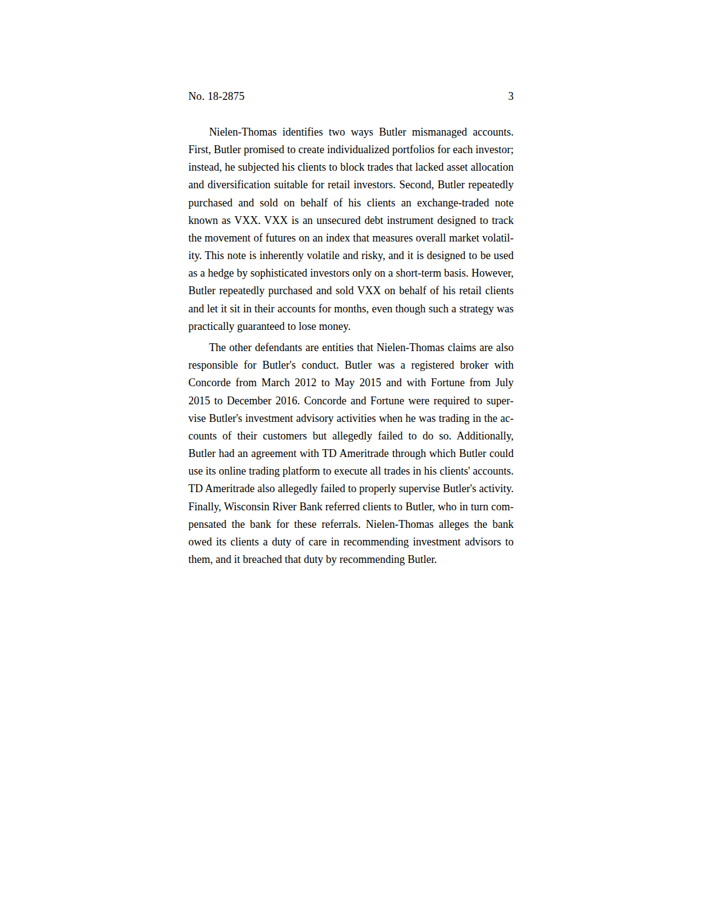No. 18-2875 3
Nielen-Thomas identifies two ways Butler mismanaged accounts. First, Butler promised to create individualized portfolios for each investor; instead, he subjected his clients to block trades that lacked asset allocation and diversification suitable for retail investors. Second, Butler repeatedly purchased and sold on behalf of his clients an exchange-traded note known as VXX. VXX is an unsecured debt instrument designed to track the movement of futures on an index that measures overall market volatility. This note is inherently volatile and risky, and it is designed to be used as a hedge by sophisticated investors only on a short-term basis. However, Butler repeatedly purchased and sold VXX on behalf of his retail clients and let it sit in their accounts for months, even though such a strategy was practically guaranteed to lose money.
The other defendants are entities that Nielen-Thomas claims are also responsible for Butler's conduct. Butler was a registered broker with Concorde from March 2012 to May 2015 and with Fortune from July 2015 to December 2016. Concorde and Fortune were required to supervise Butler's investment advisory activities when he was trading in the accounts of their customers but allegedly failed to do so. Additionally, Butler had an agreement with TD Ameritrade through which Butler could use its online trading platform to execute all trades in his clients' accounts. TD Ameritrade also allegedly failed to properly supervise Butler's activity. Finally, Wisconsin River Bank referred clients to Butler, who in turn compensated the bank for these referrals. Nielen-Thomas alleges the bank owed its clients a duty of care in recommending investment advisors to them, and it breached that duty by recommending Butler.